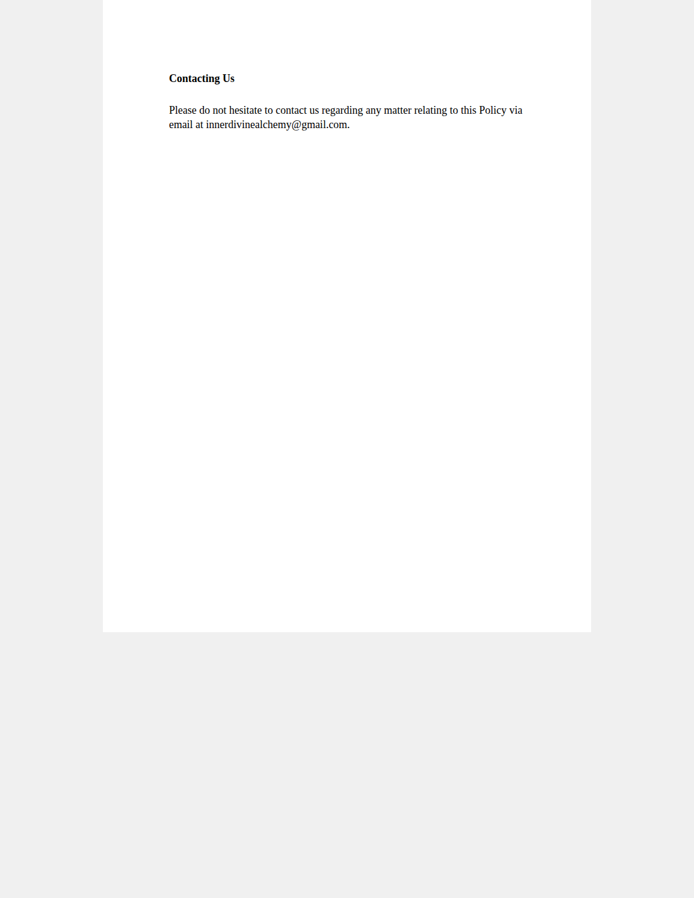Contacting Us
Please do not hesitate to contact us regarding any matter relating to this Policy via email at innerdivinealchemy@gmail.com.